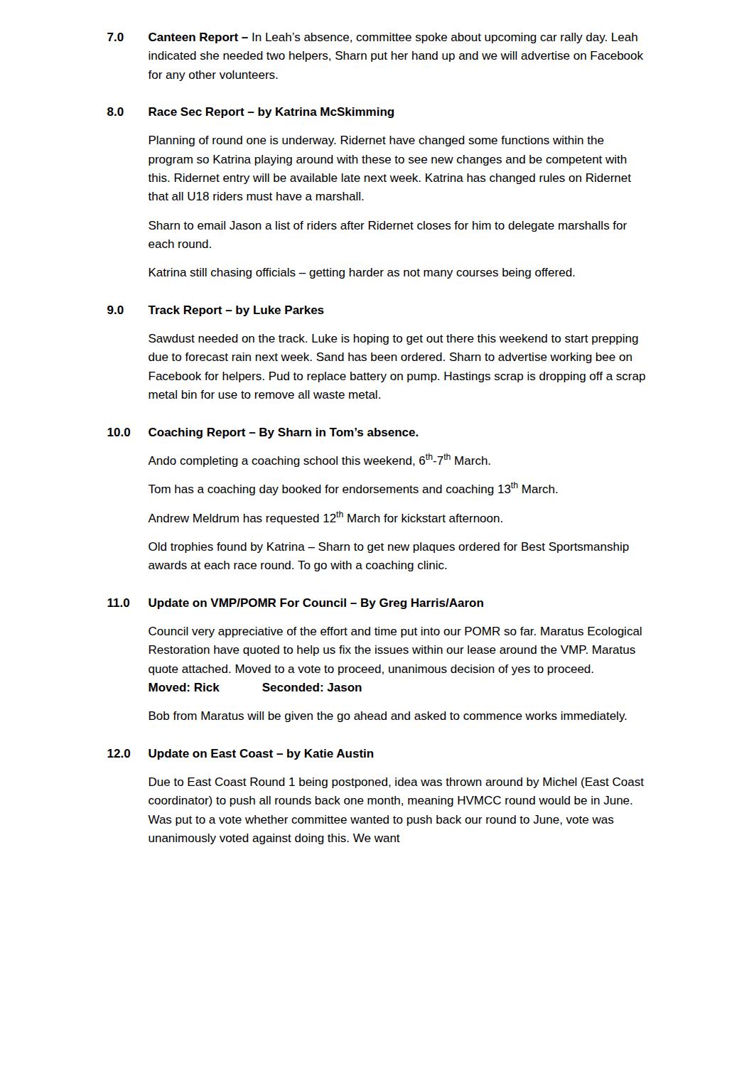7.0 Canteen Report – In Leah’s absence, committee spoke about upcoming car rally day. Leah indicated she needed two helpers, Sharn put her hand up and we will advertise on Facebook for any other volunteers.
8.0 Race Sec Report – by Katrina McSkimming
Planning of round one is underway. Ridernet have changed some functions within the program so Katrina playing around with these to see new changes and be competent with this. Ridernet entry will be available late next week. Katrina has changed rules on Ridernet that all U18 riders must have a marshall.
Sharn to email Jason a list of riders after Ridernet closes for him to delegate marshalls for each round.
Katrina still chasing officials – getting harder as not many courses being offered.
9.0 Track Report – by Luke Parkes
Sawdust needed on the track. Luke is hoping to get out there this weekend to start prepping due to forecast rain next week. Sand has been ordered. Sharn to advertise working bee on Facebook for helpers. Pud to replace battery on pump. Hastings scrap is dropping off a scrap metal bin for use to remove all waste metal.
10.0 Coaching Report – By Sharn in Tom’s absence.
Ando completing a coaching school this weekend, 6th-7th March.
Tom has a coaching day booked for endorsements and coaching 13th March.
Andrew Meldrum has requested 12th March for kickstart afternoon.
Old trophies found by Katrina – Sharn to get new plaques ordered for Best Sportsmanship awards at each race round. To go with a coaching clinic.
11.0 Update on VMP/POMR For Council – By Greg Harris/Aaron
Council very appreciative of the effort and time put into our POMR so far. Maratus Ecological Restoration have quoted to help us fix the issues within our lease around the VMP. Maratus quote attached. Moved to a vote to proceed, unanimous decision of yes to proceed.
Moved: Rick Seconded: Jason
Bob from Maratus will be given the go ahead and asked to commence works immediately.
12.0 Update on East Coast – by Katie Austin
Due to East Coast Round 1 being postponed, idea was thrown around by Michel (East Coast coordinator) to push all rounds back one month, meaning HVMCC round would be in June. Was put to a vote whether committee wanted to push back our round to June, vote was unanimously voted against doing this. We want